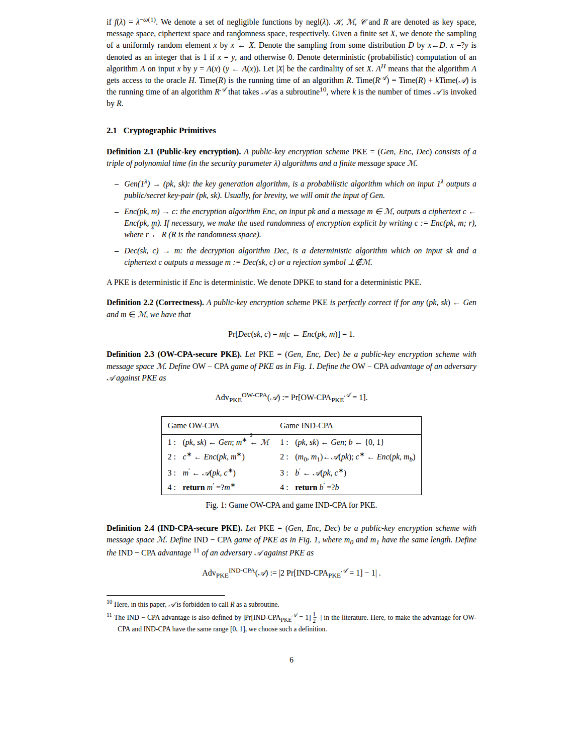if f(λ) = λ−ω(1). We denote a set of negligible functions by negl(λ). 𝒦, ℳ, 𝒞 and R are denoted as key space, message space, ciphertext space and randomness space, respectively. Given a finite set X, we denote the sampling of a uniformly random element x by x $← X. Denote the sampling from some distribution D by x←D. x =?y is denoted as an integer that is 1 if x = y, and otherwise 0. Denote deterministic (probabilistic) computation of an algorithm A on input x by y = A(x) (y ← A(x)). Let |X| be the cardinality of set X. AH means that the algorithm A gets access to the oracle H. Time(R) is the running time of an algorithm R. Time(R𝒜) = Time(R) + kTime(𝒜) is the running time of an algorithm R𝒜 that takes 𝒜 as a subroutine10, where k is the number of times 𝒜 is invoked by R.
2.1 Cryptographic Primitives
Definition 2.1 (Public-key encryption). A public-key encryption scheme PKE = (Gen, Enc, Dec) consists of a triple of polynomial time (in the security parameter λ) algorithms and a finite message space ℳ.
Gen(1λ) → (pk, sk): the key generation algorithm, is a probabilistic algorithm which on input 1λ outputs a public/secret key-pair (pk, sk). Usually, for brevity, we will omit the input of Gen.
Enc(pk, m) → c: the encryption algorithm Enc, on input pk and a message m ∈ ℳ, outputs a ciphertext c ← Enc(pk, m). If necessary, we make the used randomness of encryption explicit by writing c := Enc(pk, m; r), where r $← R (R is the randomness space).
Dec(sk, c) → m: the decryption algorithm Dec, is a deterministic algorithm which on input sk and a ciphertext c outputs a message m := Dec(sk, c) or a rejection symbol ⊥∉ℳ.
A PKE is deterministic if Enc is deterministic. We denote DPKE to stand for a deterministic PKE.
Definition 2.2 (Correctness). A public-key encryption scheme PKE is perfectly correct if for any (pk, sk) ← Gen and m ∈ ℳ, we have that
Pr[Dec(sk, c) = m|c ← Enc(pk, m)] = 1.
Definition 2.3 (OW-CPA-secure PKE). Let PKE = (Gen, Enc, Dec) be a public-key encryption scheme with message space ℳ. Define OW − CPA game of PKE as in Fig. 1. Define the OW − CPA advantage of an adversary 𝒜 against PKE as
AdvPKEOW-CPA(𝒜) := Pr[OW-CPAPKE𝒜 = 1].
| Game OW-CPA | Game IND-CPA |
| --- | --- |
| 1 : | ( pk , sk ) ← Gen ; m ∗ $ ← ℳ | 1 : | ( pk , sk ) ← Gen ; b ← {0, 1} |
| 2 : | c ∗ ← Enc ( pk , m ∗ ) | 2 : | ( m 0 , m 1 )← 𝒜 ( pk ); c ∗ ← Enc ( pk , m b ) |
| 3 : | m ′ ← 𝒜 ( pk , c ∗ ) | 3 : | b ′ ← 𝒜 ( pk , c ∗ ) |
| 4 : | return m ′ =? m ∗ | 4 : | return b ′ =? b |
Fig. 1: Game OW-CPA and game IND-CPA for PKE.
Definition 2.4 (IND-CPA-secure PKE). Let PKE = (Gen, Enc, Dec) be a public-key encryption scheme with message space ℳ. Define IND − CPA game of PKE as in Fig. 1, where m0 and m1 have the same length. Define the IND − CPA advantage 11 of an adversary 𝒜 against PKE as
AdvPKEIND-CPA(𝒜) := |2 Pr[IND-CPAPKE𝒜 = 1] − 1| .
10 Here, in this paper, 𝒜 is forbidden to call R as a subroutine.
11 The IND − CPA advantage is also defined by |Pr[IND-CPAPKE𝒜 = 1] − 12| in the literature. Here, to make the advantage for OW-CPA and IND-CPA have the same range [0, 1], we choose such a definition.
6